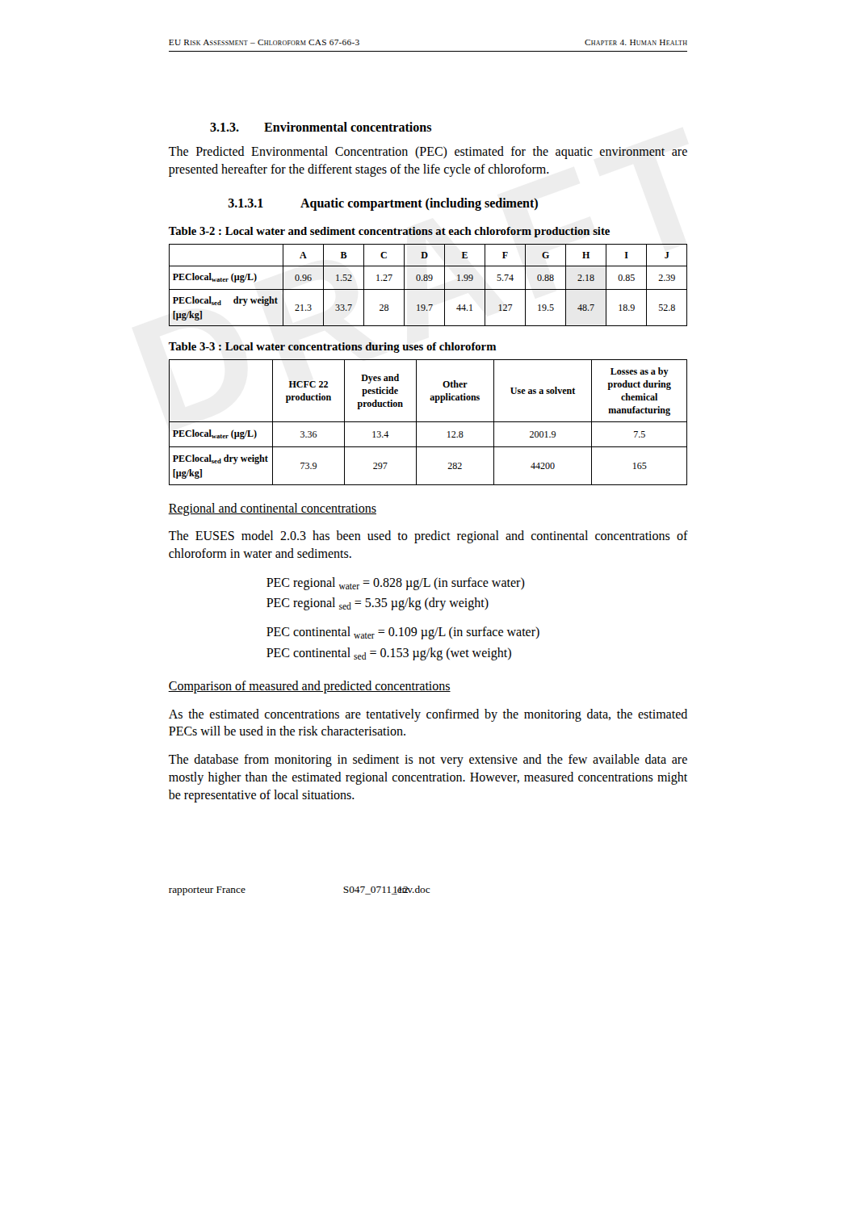DRAFT
EU Risk Assessment – Chloroform CAS 67-66-3
Chapter 4. Human Health
3.1.3. Environmental concentrations
The Predicted Environmental Concentration (PEC) estimated for the aquatic environment are presented hereafter for the different stages of the life cycle of chloroform.
3.1.3.1 Aquatic compartment (including sediment)
Table 3-2 : Local water and sediment concentrations at each chloroform production site
| | A | B | C | D | E | F | G | H | I | J |
| PEClocal water (µg/L) | 0.96 | 1.52 | 1.27 | 0.89 | 1.99 | 5.74 | 0.88 | 2.18 | 0.85 | 2.39 |
| PEClocal sed dry weight [µg/kg] | 21.3 | 33.7 | 28 | 19.7 | 44.1 | 127 | 19.5 | 48.7 | 18.9 | 52.8 |
Table 3-3 : Local water concentrations during uses of chloroform
| | HCFC 22 production | Dyes and pesticide production | Other applications | Use as a solvent | Losses as a by product during chemical manufacturing |
| PEClocal water (µg/L) | 3.36 | 13.4 | 12.8 | 2001.9 | 7.5 |
| PEClocal sed dry weight [µg/kg] | 73.9 | 297 | 282 | 44200 | 165 |
Regional and continental concentrations
The EUSES model 2.0.3 has been used to predict regional and continental concentrations of chloroform in water and sediments.
PEC regional water = 0.828 µg/L (in surface water)
PEC regional sed = 5.35 µg/kg (dry weight) PEC continental water = 0.109 µg/L (in surface water)
PEC continental sed = 0.153 µg/kg (wet weight)
Comparison of measured and predicted concentrations
As the estimated concentrations are tentatively confirmed by the monitoring data, the estimated PECs will be used in the risk characterisation.
The database from monitoring in sediment is not very extensive and the few available data are mostly higher than the estimated regional concentration. However, measured concentrations might be representative of local situations.
rapporteur France
S047_0711_env.doc112